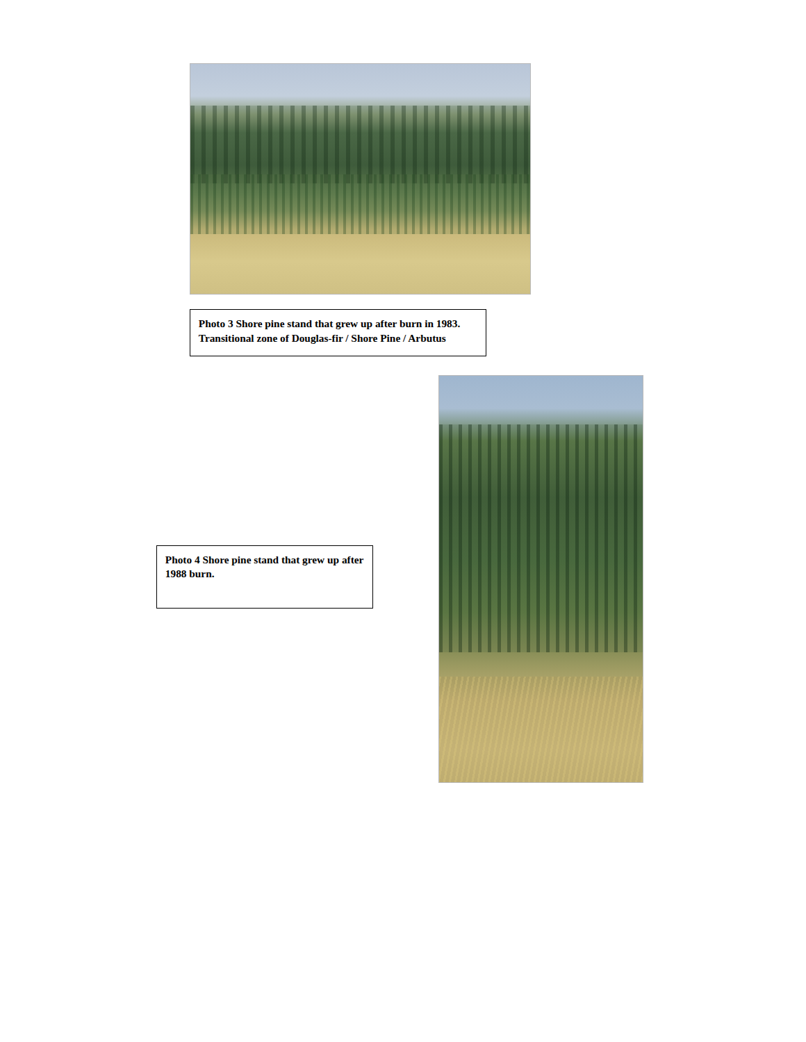Photo 3 Shore pine stand that grew up after burn in 1983. Transitional zone of Douglas-fir / Shore Pine / Arbutus
Photo 4 Shore pine stand that grew up after 1988 burn.